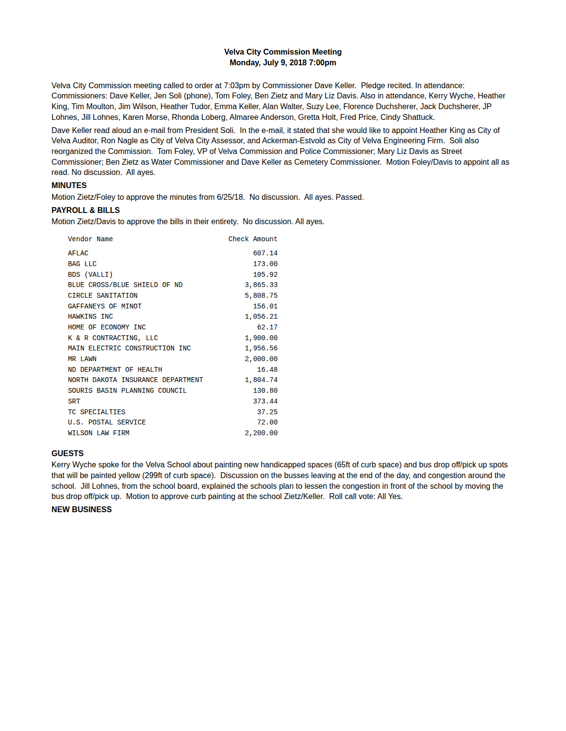Velva City Commission MeetingMonday, July 9, 2018 7:00pm
Velva City Commission meeting called to order at 7:03pm by Commissioner Dave Keller. Pledge recited. In attendance: Commissioners: Dave Keller, Jen Soli (phone), Tom Foley, Ben Zietz and Mary Liz Davis. Also in attendance, Kerry Wyche, Heather King, Tim Moulton, Jim Wilson, Heather Tudor, Emma Keller, Alan Walter, Suzy Lee, Florence Duchsherer, Jack Duchsherer, JP Lohnes, Jill Lohnes, Karen Morse, Rhonda Loberg, Almaree Anderson, Gretta Holt, Fred Price, Cindy Shattuck.
Dave Keller read aloud an e-mail from President Soli. In the e-mail, it stated that she would like to appoint Heather King as City of Velva Auditor, Ron Nagle as City of Velva City Assessor, and Ackerman-Estvold as City of Velva Engineering Firm. Soli also reorganized the Commission. Tom Foley, VP of Velva Commission and Police Commissioner; Mary Liz Davis as Street Commissioner; Ben Zietz as Water Commissioner and Dave Keller as Cemetery Commissioner. Motion Foley/Davis to appoint all as read. No discussion. All ayes.
MINUTES
Motion Zietz/Foley to approve the minutes from 6/25/18. No discussion. All ayes. Passed.
PAYROLL & BILLS
Motion Zietz/Davis to approve the bills in their entirety. No discussion. All ayes.
| Vendor Name | Check Amount |
| AFLAC | 607.14 |
| BAG LLC | 173.00 |
| BDS (VALLI) | 105.92 |
| BLUE CROSS/BLUE SHIELD OF ND | 3,865.33 |
| CIRCLE SANITATION | 5,808.75 |
| GAFFANEYS OF MINOT | 156.01 |
| HAWKINS INC | 1,056.21 |
| HOME OF ECONOMY INC | 62.17 |
| K & R CONTRACTING, LLC | 1,900.00 |
| MAIN ELECTRIC CONSTRUCTION INC | 1,956.56 |
| MR LAWN | 2,000.00 |
| ND DEPARTMENT OF HEALTH | 16.48 |
| NORTH DAKOTA INSURANCE DEPARTMENT | 1,804.74 |
| SOURIS BASIN PLANNING COUNCIL | 130.80 |
| SRT | 373.44 |
| TC SPECIALTIES | 37.25 |
| U.S. POSTAL SERVICE | 72.00 |
| WILSON LAW FIRM | 2,200.00 |
GUESTS
Kerry Wyche spoke for the Velva School about painting new handicapped spaces (65ft of curb space) and bus drop off/pick up spots that will be painted yellow (299ft of curb space). Discussion on the busses leaving at the end of the day, and congestion around the school. Jill Lohnes, from the school board, explained the schools plan to lessen the congestion in front of the school by moving the bus drop off/pick up. Motion to approve curb painting at the school Zietz/Keller. Roll call vote: All Yes.
NEW BUSINESS